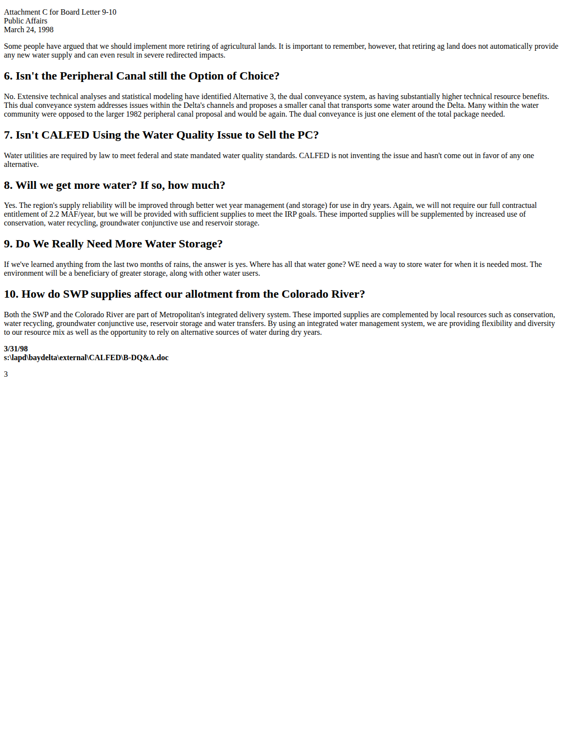Attachment C for Board Letter 9-10
Public Affairs
March 24, 1998
Some people have argued that we should implement more retiring of agricultural lands. It is important to remember, however, that retiring ag land does not automatically provide any new water supply and can even result in severe redirected impacts.
6. Isn't the Peripheral Canal still the Option of Choice?
No. Extensive technical analyses and statistical modeling have identified Alternative 3, the dual conveyance system, as having substantially higher technical resource benefits. This dual conveyance system addresses issues within the Delta's channels and proposes a smaller canal that transports some water around the Delta. Many within the water community were opposed to the larger 1982 peripheral canal proposal and would be again. The dual conveyance is just one element of the total package needed.
7. Isn't CALFED Using the Water Quality Issue to Sell the PC?
Water utilities are required by law to meet federal and state mandated water quality standards. CALFED is not inventing the issue and hasn't come out in favor of any one alternative.
8. Will we get more water? If so, how much?
Yes. The region's supply reliability will be improved through better wet year management (and storage) for use in dry years. Again, we will not require our full contractual entitlement of 2.2 MAF/year, but we will be provided with sufficient supplies to meet the IRP goals. These imported supplies will be supplemented by increased use of conservation, water recycling, groundwater conjunctive use and reservoir storage.
9. Do We Really Need More Water Storage?
If we've learned anything from the last two months of rains, the answer is yes. Where has all that water gone? WE need a way to store water for when it is needed most. The environment will be a beneficiary of greater storage, along with other water users.
10. How do SWP supplies affect our allotment from the Colorado River?
Both the SWP and the Colorado River are part of Metropolitan's integrated delivery system. These imported supplies are complemented by local resources such as conservation, water recycling, groundwater conjunctive use, reservoir storage and water transfers. By using an integrated water management system, we are providing flexibility and diversity to our resource mix as well as the opportunity to rely on alternative sources of water during dry years.
3/31/98
s:\lapd\baydelta\external\CALFED\B-DQ&A.doc
3